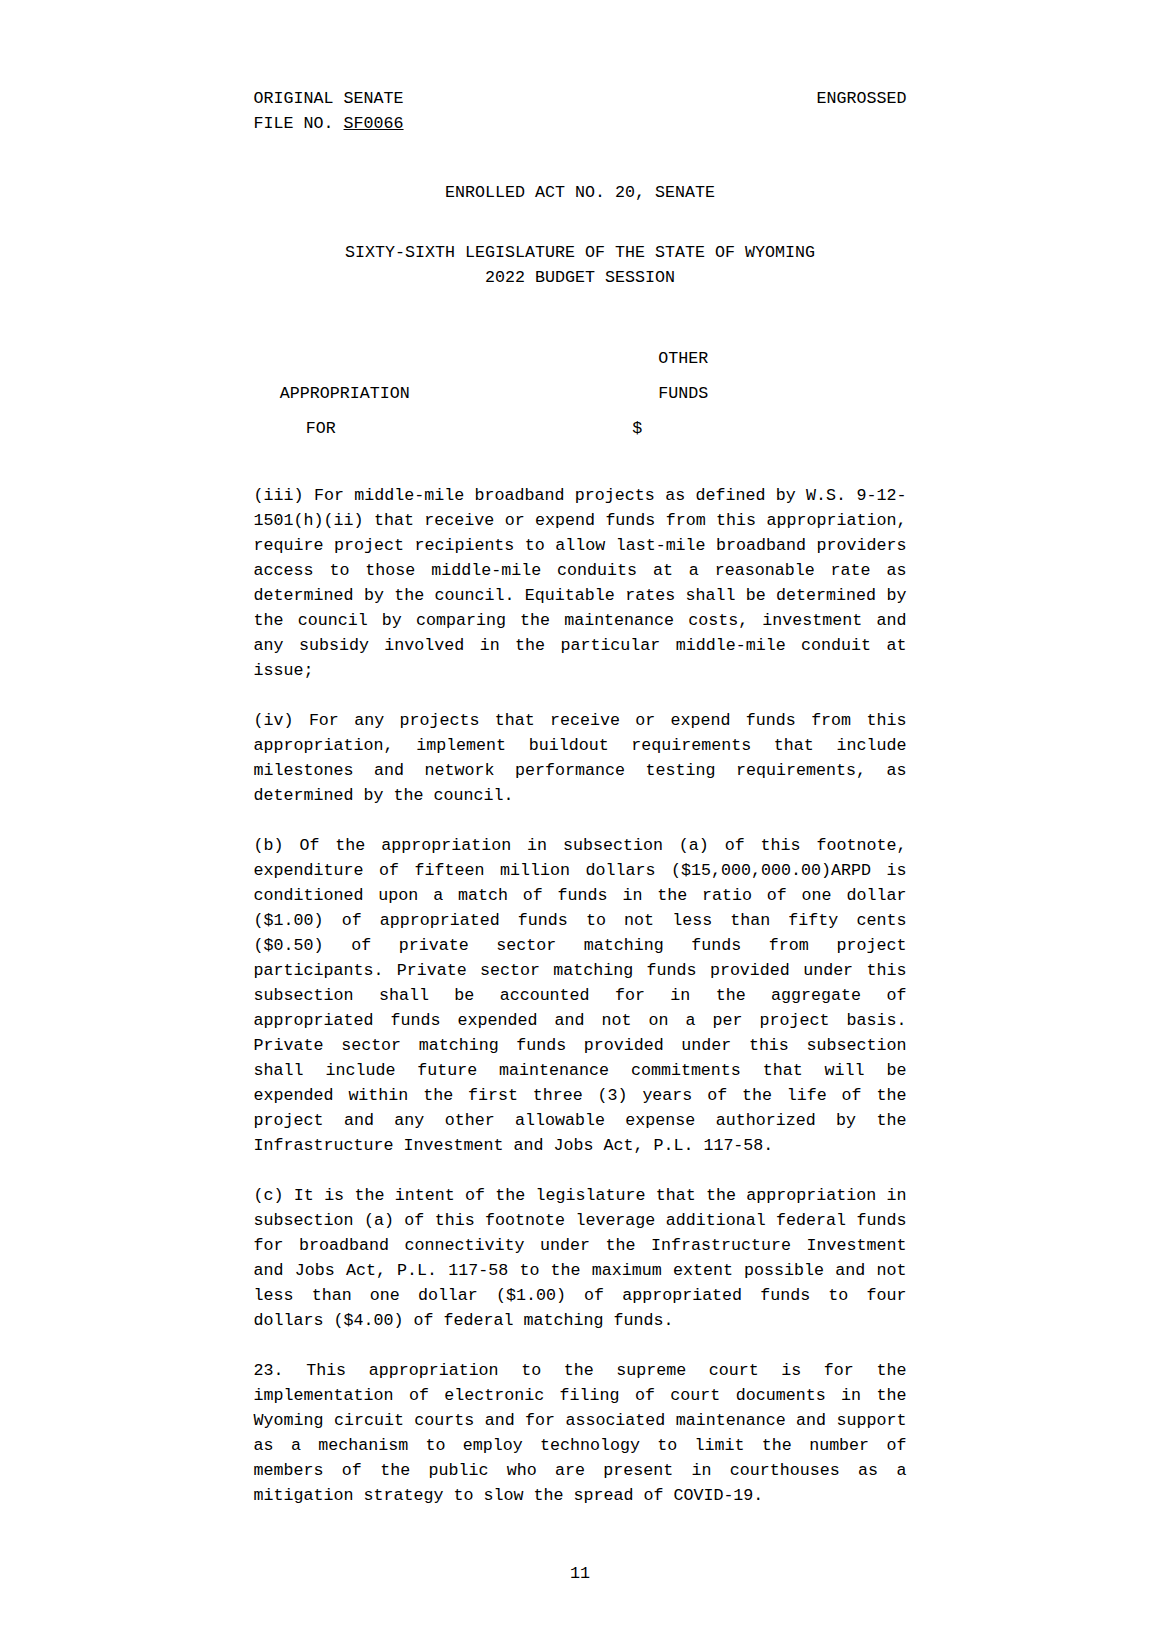ORIGINAL SENATE FILE NO. SF0066
ENGROSSED
ENROLLED ACT NO. 20, SENATE
SIXTY-SIXTH LEGISLATURE OF THE STATE OF WYOMING
2022 BUDGET SESSION
OTHER
APPROPRIATION
FUNDS
FOR
$
(iii) For middle-mile broadband projects as defined by W.S. 9-12-1501(h)(ii) that receive or expend funds from this appropriation, require project recipients to allow last-mile broadband providers access to those middle-mile conduits at a reasonable rate as determined by the council. Equitable rates shall be determined by the council by comparing the maintenance costs, investment and any subsidy involved in the particular middle-mile conduit at issue;
(iv) For any projects that receive or expend funds from this appropriation, implement buildout requirements that include milestones and network performance testing requirements, as determined by the council.
(b) Of the appropriation in subsection (a) of this footnote, expenditure of fifteen million dollars ($15,000,000.00)ARPD is conditioned upon a match of funds in the ratio of one dollar ($1.00) of appropriated funds to not less than fifty cents ($0.50) of private sector matching funds from project participants. Private sector matching funds provided under this subsection shall be accounted for in the aggregate of appropriated funds expended and not on a per project basis. Private sector matching funds provided under this subsection shall include future maintenance commitments that will be expended within the first three (3) years of the life of the project and any other allowable expense authorized by the Infrastructure Investment and Jobs Act, P.L. 117-58.
(c) It is the intent of the legislature that the appropriation in subsection (a) of this footnote leverage additional federal funds for broadband connectivity under the Infrastructure Investment and Jobs Act, P.L. 117-58 to the maximum extent possible and not less than one dollar ($1.00) of appropriated funds to four dollars ($4.00) of federal matching funds.
23. This appropriation to the supreme court is for the implementation of electronic filing of court documents in the Wyoming circuit courts and for associated maintenance and support as a mechanism to employ technology to limit the number of members of the public who are present in courthouses as a mitigation strategy to slow the spread of COVID-19.
11